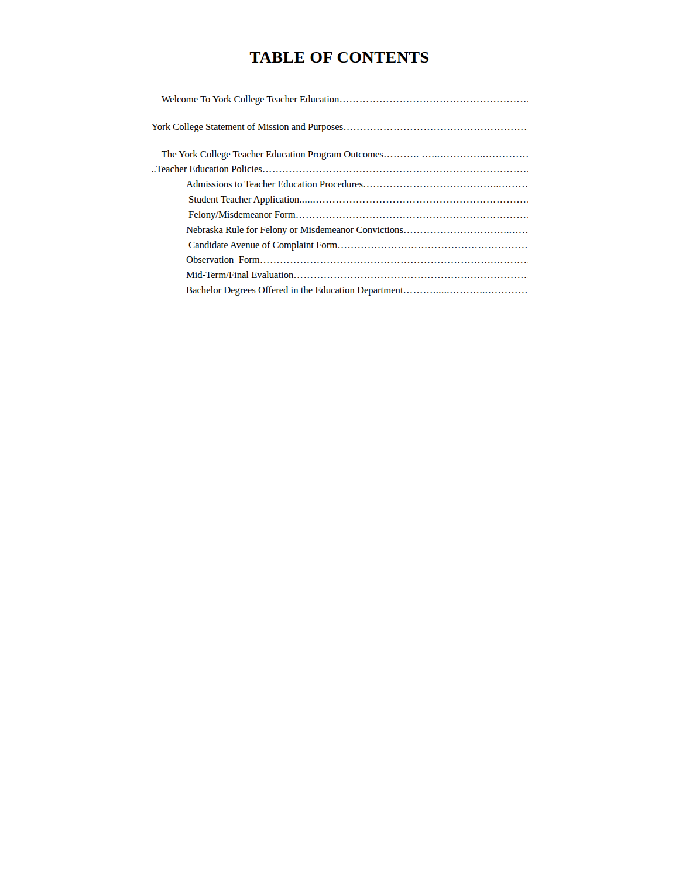TABLE OF CONTENTS
Welcome To York College Teacher Education…………………………………………………………………………...3
York College Statement of Mission and Purposes…………………………………………………………………...3
The York College Teacher Education Program Outcomes……….. …...…………..……………………………4-6
..Teacher Education Policies………………………………………………………………………………………….….. 7-8
Admissions to Teacher Education Procedures…………………………………...…………………………...9-10
Student Teacher Application......…………………………………………………………...………………………11- 12
Felony/Misdemeanor Form…………………………………………………………………………………………...13
Nebraska Rule for Felony or Misdemeanor Convictions…………………………...…….……………………. 14-15
Candidate Avenue of Complaint Form………………………………………………………………………….16-17
Observation Form…………………………………………………………….…………………………………….18-1
Mid-Term/Final Evaluation…………………………………………….……………………………………...22-27
Bachelor Degrees Offered in the Education Department………......………...……………………………………...28